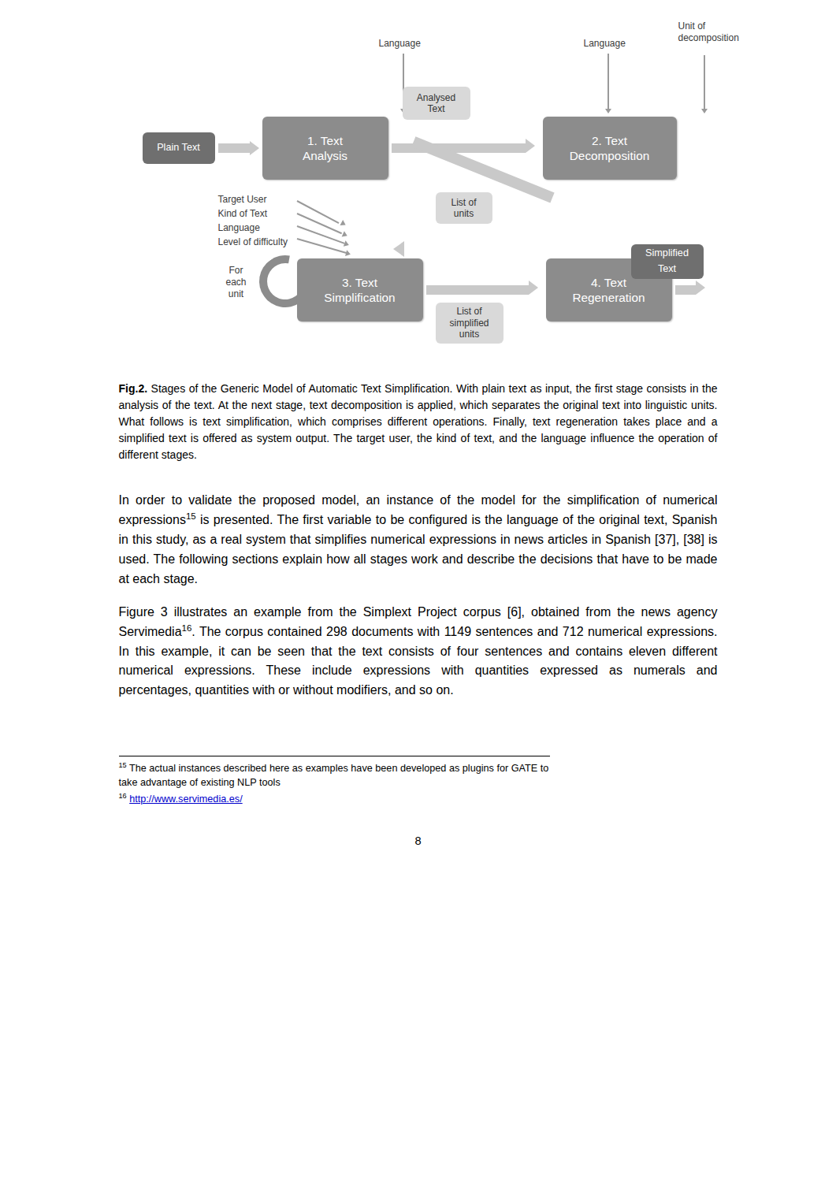Language
Language
Unit of
decomposition
Plain Text
1. Text
Analysis
Analysed
Text
2. Text
Decomposition
List of
units
Target User
Kind of Text
Language
Level of difficulty
For
each
unit
3. Text
Simplification
List of
simplified
units
4. Text
Regeneration
Simplified
Text
Fig.2. Stages of the Generic Model of Automatic Text Simplification. With plain text as input, the first stage consists in the analysis of the text. At the next stage, text decomposition is applied, which separates the original text into linguistic units. What follows is text simplification, which comprises different operations. Finally, text regeneration takes place and a simplified text is offered as system output. The target user, the kind of text, and the language influence the operation of different stages.
In order to validate the proposed model, an instance of the model for the simplification of numerical expressions15 is presented. The first variable to be configured is the language of the original text, Spanish in this study, as a real system that simplifies numerical expressions in news articles in Spanish [37], [38] is used. The following sections explain how all stages work and describe the decisions that have to be made at each stage.
Figure 3 illustrates an example from the Simplext Project corpus [6], obtained from the news agency Servimedia16. The corpus contained 298 documents with 1149 sentences and 712 numerical expressions. In this example, it can be seen that the text consists of four sentences and contains eleven different numerical expressions. These include expressions with quantities expressed as numerals and percentages, quantities with or without modifiers, and so on.
15 The actual instances described here as examples have been developed as plugins for GATE to take advantage of existing NLP tools
16 http://www.servimedia.es/
8